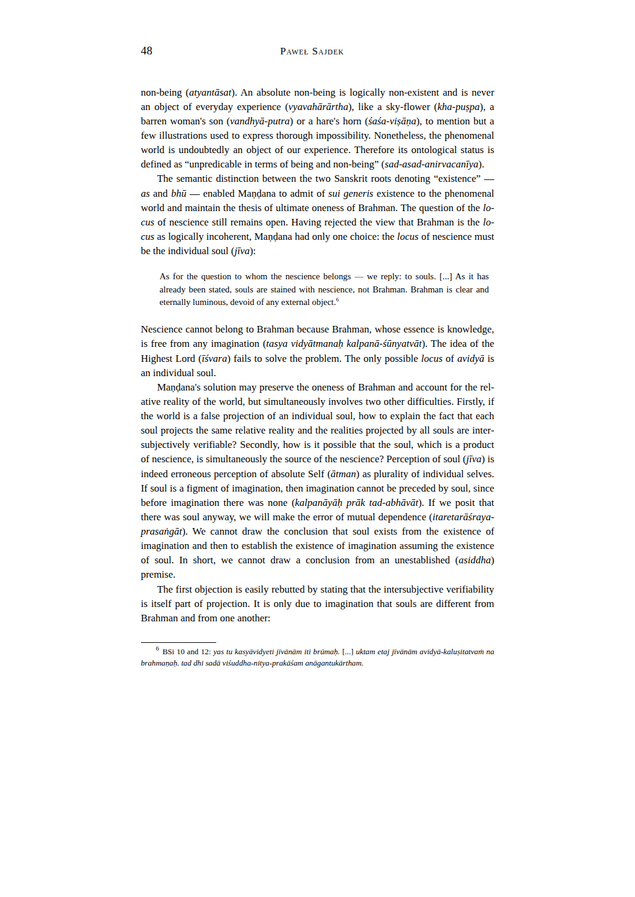48 Paweł Sajdek
non-being (atyantāsat). An absolute non-being is logically non-existent and is never an object of everyday experience (vyavahārārtha), like a sky-flower (kha-puṣpa), a barren woman's son (vandhyā-putra) or a hare's horn (śaśa-viṣāṇa), to mention but a few illustrations used to express thorough impossibility. Nonetheless, the phenomenal world is undoubtedly an object of our experience. Therefore its ontological status is defined as “unpredicable in terms of being and non-being” (sad-asad-anirvacanīya).
The semantic distinction between the two Sanskrit roots denoting “existence” — as and bhū — enabled Maṇḍana to admit of sui generis existence to the phenomenal world and maintain the thesis of ultimate oneness of Brahman. The question of the locus of nescience still remains open. Having rejected the view that Brahman is the locus as logically incoherent, Maṇḍana had only one choice: the locus of nescience must be the individual soul (jīva):
As for the question to whom the nescience belongs — we reply: to souls. [...] As it has already been stated, souls are stained with nescience, not Brahman. Brahman is clear and eternally luminous, devoid of any external object.6
Nescience cannot belong to Brahman because Brahman, whose essence is knowledge, is free from any imagination (tasya vidyātmanaḥ kalpanā-śūnyatvāt). The idea of the Highest Lord (īśvara) fails to solve the problem. The only possible locus of avidyā is an individual soul.
Maṇḍana's solution may preserve the oneness of Brahman and account for the relative reality of the world, but simultaneously involves two other difficulties. Firstly, if the world is a false projection of an individual soul, how to explain the fact that each soul projects the same relative reality and the realities projected by all souls are intersubjectively verifiable? Secondly, how is it possible that the soul, which is a product of nescience, is simultaneously the source of the nescience? Perception of soul (jīva) is indeed erroneous perception of absolute Self (ātman) as plurality of individual selves. If soul is a figment of imagination, then imagination cannot be preceded by soul, since before imagination there was none (kalpanāyāḥ prāk tad-abhāvāt). If we posit that there was soul anyway, we will make the error of mutual dependence (itaretarāśraya-prasaṅgāt). We cannot draw the conclusion that soul exists from the existence of imagination and then to establish the existence of imagination assuming the existence of soul. In short, we cannot draw a conclusion from an unestablished (asiddha) premise.
The first objection is easily rebutted by stating that the intersubjective verifiability is itself part of projection. It is only due to imagination that souls are different from Brahman and from one another:
6 BSi 10 and 12: yas tu kasyāvidyeti jīvānām iti brūmaḥ. [...] uktam etaj jīvānām avidyā-kaluṣitatvaṁ na brahmaṇaḥ. tad dhi sadā viśuddha-nitya-prakāśam anāgantukārtham.